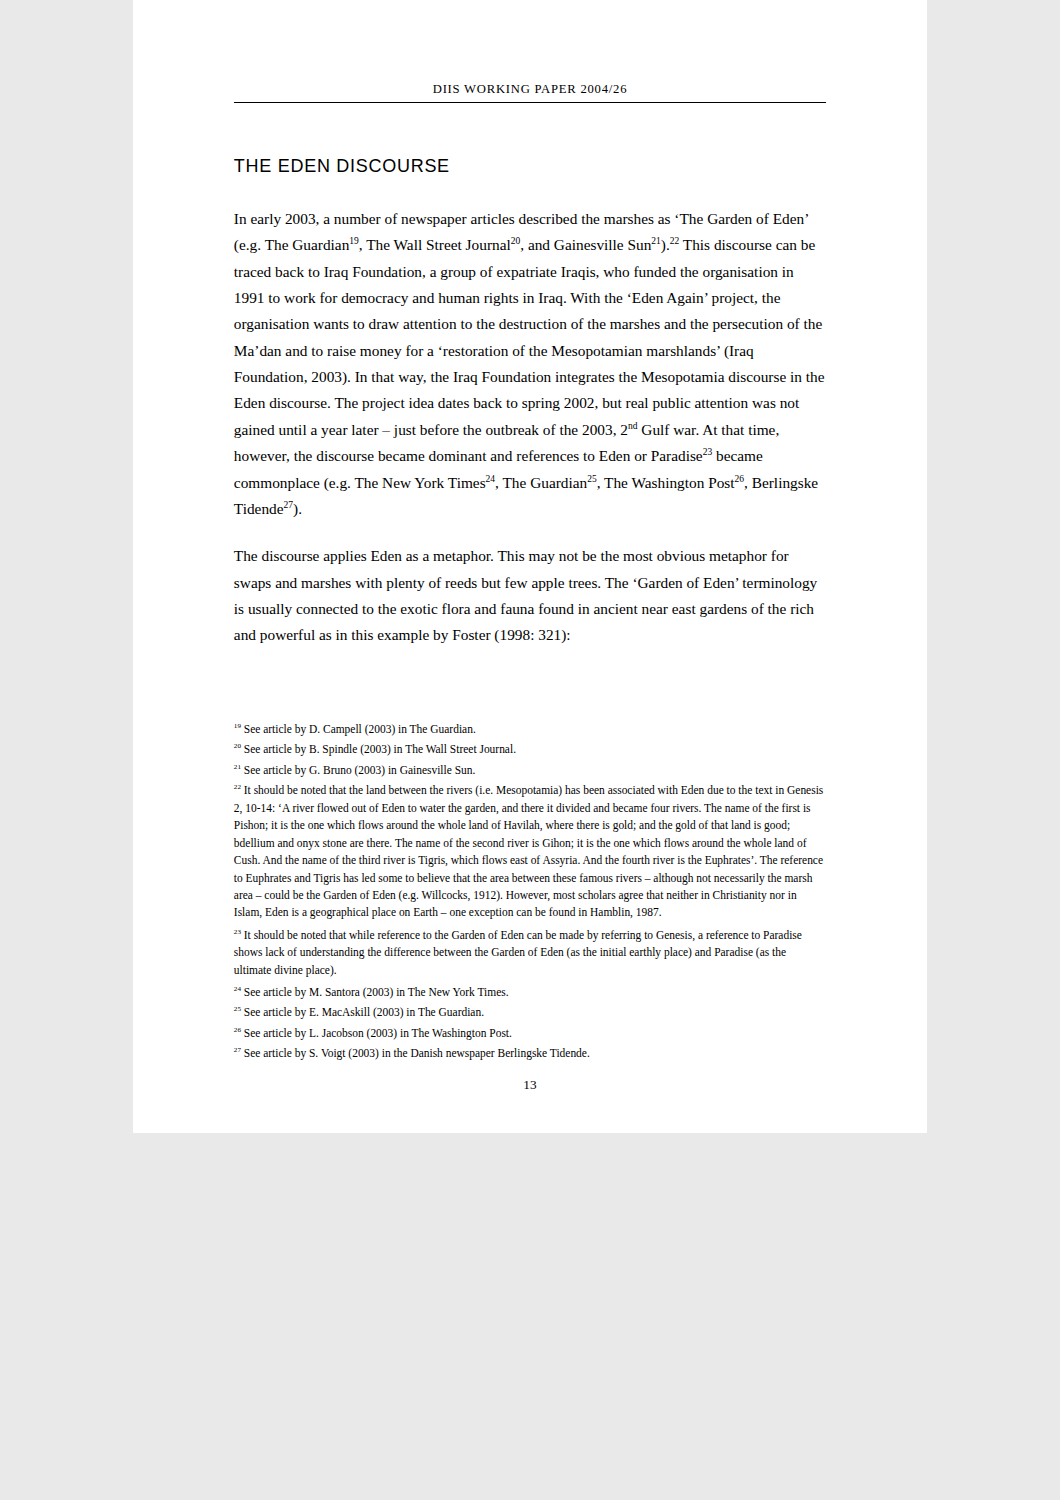DIIS WORKING PAPER 2004/26
THE EDEN DISCOURSE
In early 2003, a number of newspaper articles described the marshes as ‘The Garden of Eden’ (e.g. The Guardian19, The Wall Street Journal20, and Gainesville Sun21).22 This discourse can be traced back to Iraq Foundation, a group of expatriate Iraqis, who funded the organisation in 1991 to work for democracy and human rights in Iraq. With the ‘Eden Again’ project, the organisation wants to draw attention to the destruction of the marshes and the persecution of the Ma’dan and to raise money for a ‘restoration of the Mesopotamian marshlands’ (Iraq Foundation, 2003). In that way, the Iraq Foundation integrates the Mesopotamia discourse in the Eden discourse. The project idea dates back to spring 2002, but real public attention was not gained until a year later – just before the outbreak of the 2003, 2nd Gulf war. At that time, however, the discourse became dominant and references to Eden or Paradise23 became commonplace (e.g. The New York Times24, The Guardian25, The Washington Post26, Berlingske Tidende27).
The discourse applies Eden as a metaphor. This may not be the most obvious metaphor for swaps and marshes with plenty of reeds but few apple trees. The ‘Garden of Eden’ terminology is usually connected to the exotic flora and fauna found in ancient near east gardens of the rich and powerful as in this example by Foster (1998: 321):
19 See article by D. Campell (2003) in The Guardian.
20 See article by B. Spindle (2003) in The Wall Street Journal.
21 See article by G. Bruno (2003) in Gainesville Sun.
22 It should be noted that the land between the rivers (i.e. Mesopotamia) has been associated with Eden due to the text in Genesis 2, 10-14: ‘A river flowed out of Eden to water the garden, and there it divided and became four rivers. The name of the first is Pishon; it is the one which flows around the whole land of Havilah, where there is gold; and the gold of that land is good; bdellium and onyx stone are there. The name of the second river is Gihon; it is the one which flows around the whole land of Cush. And the name of the third river is Tigris, which flows east of Assyria. And the fourth river is the Euphrates’. The reference to Euphrates and Tigris has led some to believe that the area between these famous rivers – although not necessarily the marsh area – could be the Garden of Eden (e.g. Willcocks, 1912). However, most scholars agree that neither in Christianity nor in Islam, Eden is a geographical place on Earth – one exception can be found in Hamblin, 1987.
23 It should be noted that while reference to the Garden of Eden can be made by referring to Genesis, a reference to Paradise shows lack of understanding the difference between the Garden of Eden (as the initial earthly place) and Paradise (as the ultimate divine place).
24 See article by M. Santora (2003) in The New York Times.
25 See article by E. MacAskill (2003) in The Guardian.
26 See article by L. Jacobson (2003) in The Washington Post.
27 See article by S. Voigt (2003) in the Danish newspaper Berlingske Tidende.
13